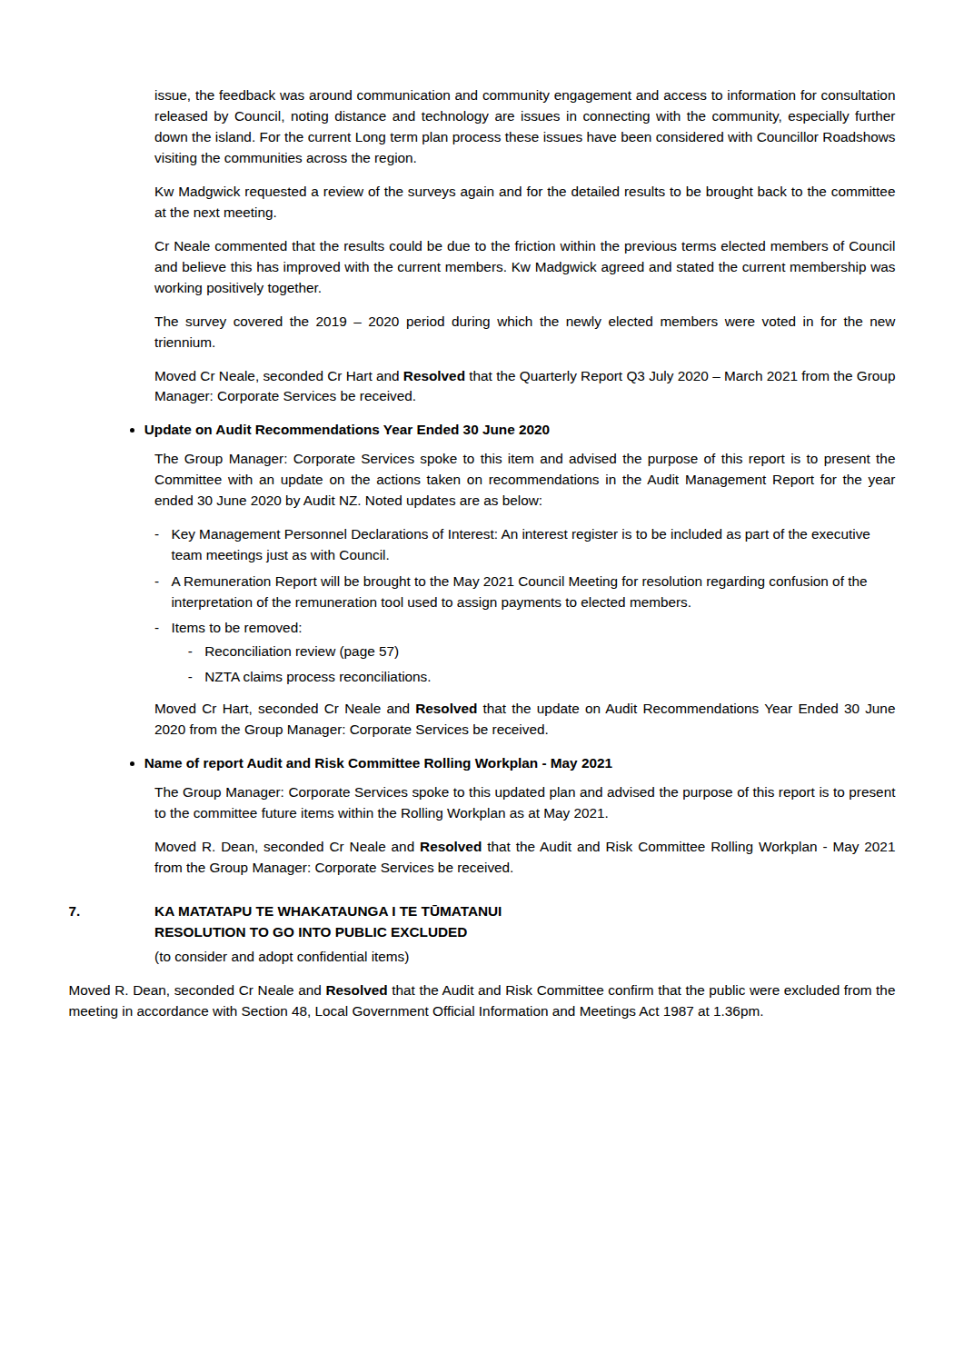issue, the feedback was around communication and community engagement and access to information for consultation released by Council, noting distance and technology are issues in connecting with the community, especially further down the island. For the current Long term plan process these issues have been considered with Councillor Roadshows visiting the communities across the region.
Kw Madgwick requested a review of the surveys again and for the detailed results to be brought back to the committee at the next meeting.
Cr Neale commented that the results could be due to the friction within the previous terms elected members of Council and believe this has improved with the current members. Kw Madgwick agreed and stated the current membership was working positively together.
The survey covered the 2019 – 2020 period during which the newly elected members were voted in for the new triennium.
Moved Cr Neale, seconded Cr Hart and Resolved that the Quarterly Report Q3 July 2020 – March 2021 from the Group Manager: Corporate Services be received.
Update on Audit Recommendations Year Ended 30 June 2020
The Group Manager: Corporate Services spoke to this item and advised the purpose of this report is to present the Committee with an update on the actions taken on recommendations in the Audit Management Report for the year ended 30 June 2020 by Audit NZ. Noted updates are as below:
Key Management Personnel Declarations of Interest: An interest register is to be included as part of the executive team meetings just as with Council.
A Remuneration Report will be brought to the May 2021 Council Meeting for resolution regarding confusion of the interpretation of the remuneration tool used to assign payments to elected members.
Items to be removed:
Reconciliation review (page 57)
NZTA claims process reconciliations.
Moved Cr Hart, seconded Cr Neale and Resolved that the update on Audit Recommendations Year Ended 30 June 2020 from the Group Manager: Corporate Services be received.
Name of report Audit and Risk Committee Rolling Workplan - May 2021
The Group Manager: Corporate Services spoke to this updated plan and advised the purpose of this report is to present to the committee future items within the Rolling Workplan as at May 2021.
Moved R. Dean, seconded Cr Neale and Resolved that the Audit and Risk Committee Rolling Workplan - May 2021 from the Group Manager: Corporate Services be received.
7.
KA MATATAPU TE WHAKATAUNGA I TE TŪMATANUI
RESOLUTION TO GO INTO PUBLIC EXCLUDED
(to consider and adopt confidential items)
Moved R. Dean, seconded Cr Neale and Resolved that the Audit and Risk Committee confirm that the public were excluded from the meeting in accordance with Section 48, Local Government Official Information and Meetings Act 1987 at 1.36pm.